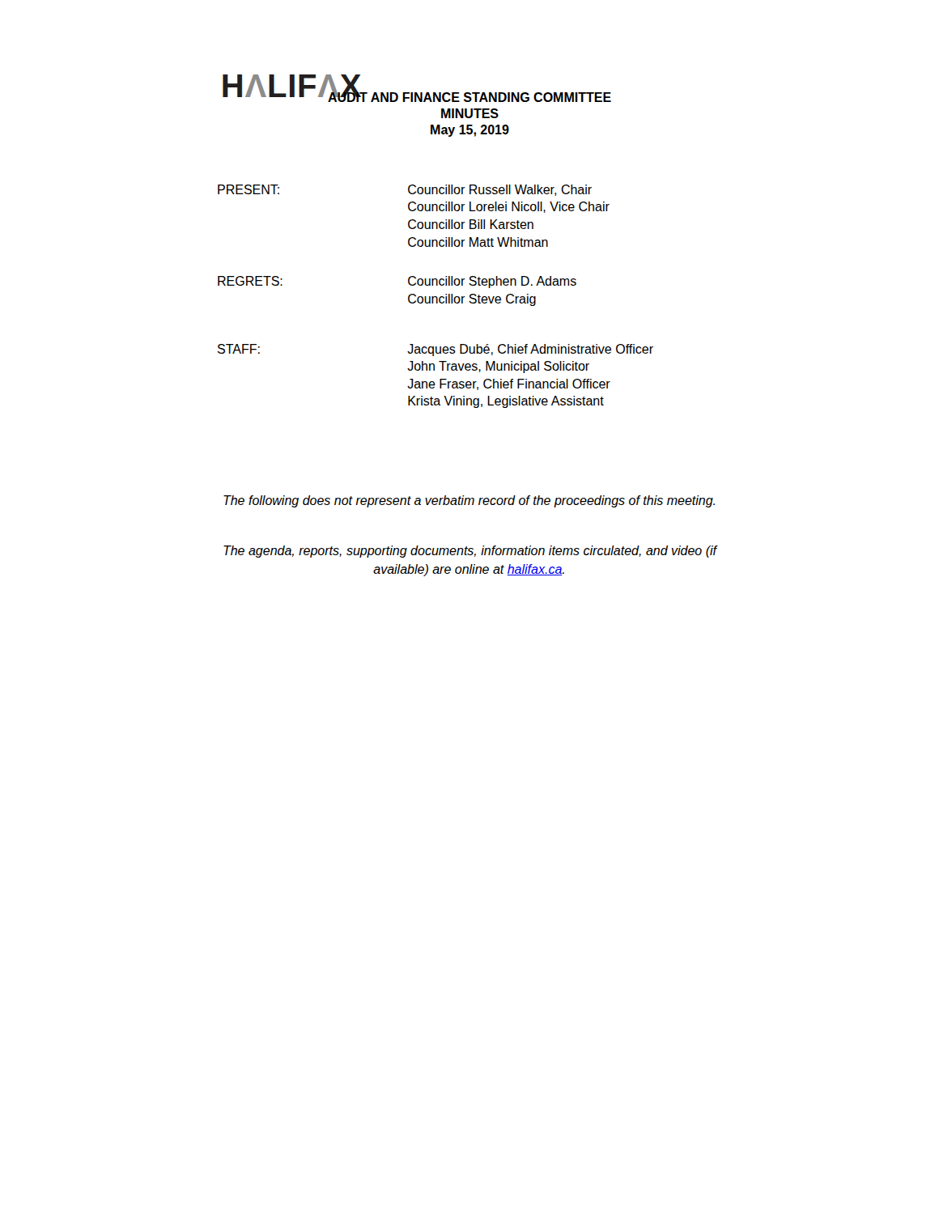HΛLIFΛX
AUDIT AND FINANCE STANDING COMMITTEE
MINUTES
May 15, 2019
| PRESENT: | Councillor Russell Walker, Chair Councillor Lorelei Nicoll, Vice Chair Councillor Bill Karsten Councillor Matt Whitman |
| REGRETS: | Councillor Stephen D. Adams Councillor Steve Craig |
| STAFF: | Jacques Dubé, Chief Administrative Officer John Traves, Municipal Solicitor Jane Fraser, Chief Financial Officer Krista Vining, Legislative Assistant |
The following does not represent a verbatim record of the proceedings of this meeting.
The agenda, reports, supporting documents, information items circulated, and video (if available) are online at halifax.ca.